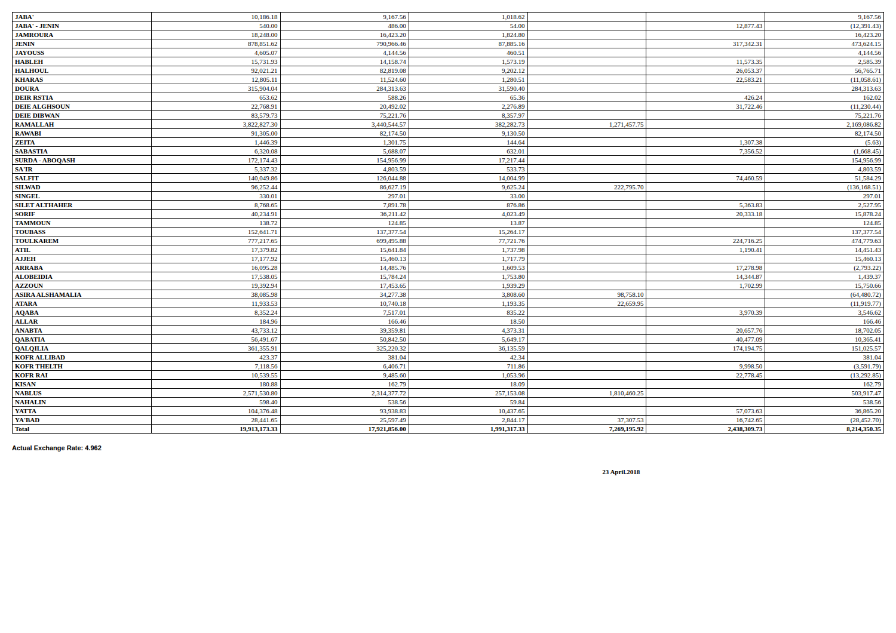| JABA' | 10,186.18 | 9,167.56 | 1,018.62 | | | 9,167.56 |
| JABA' - JENIN | 540.00 | 486.00 | 54.00 | | 12,877.43 | (12,391.43) |
| JAMROURA | 18,248.00 | 16,423.20 | 1,824.80 | | | 16,423.20 |
| JENIN | 878,851.62 | 790,966.46 | 87,885.16 | | 317,342.31 | 473,624.15 |
| JAYOUSS | 4,605.07 | 4,144.56 | 460.51 | | | 4,144.56 |
| HABLEH | 15,731.93 | 14,158.74 | 1,573.19 | | 11,573.35 | 2,585.39 |
| HALHOUL | 92,021.21 | 82,819.08 | 9,202.12 | | 26,053.37 | 56,765.71 |
| KHARAS | 12,805.11 | 11,524.60 | 1,280.51 | | 22,583.21 | (11,058.61) |
| DOURA | 315,904.04 | 284,313.63 | 31,590.40 | | | 284,313.63 |
| DEIR RSTIA | 653.62 | 588.26 | 65.36 | | 426.24 | 162.02 |
| DEIE ALGHSOUN | 22,768.91 | 20,492.02 | 2,276.89 | | 31,722.46 | (11,230.44) |
| DEIE DIBWAN | 83,579.73 | 75,221.76 | 8,357.97 | | | 75,221.76 |
| RAMALLAH | 3,822,827.30 | 3,440,544.57 | 382,282.73 | 1,271,457.75 | | 2,169,086.82 |
| RAWABI | 91,305.00 | 82,174.50 | 9,130.50 | | | 82,174.50 |
| ZEITA | 1,446.39 | 1,301.75 | 144.64 | | 1,307.38 | (5.63) |
| SABASTIA | 6,320.08 | 5,688.07 | 632.01 | | 7,356.52 | (1,668.45) |
| SURDA - ABOQASH | 172,174.43 | 154,956.99 | 17,217.44 | | | 154,956.99 |
| SA'IR | 5,337.32 | 4,803.59 | 533.73 | | | 4,803.59 |
| SALFIT | 140,049.86 | 126,044.88 | 14,004.99 | | 74,460.59 | 51,584.29 |
| SILWAD | 96,252.44 | 86,627.19 | 9,625.24 | 222,795.70 | | (136,168.51) |
| SINGEL | 330.01 | 297.01 | 33.00 | | | 297.01 |
| SILET ALTHAHER | 8,768.65 | 7,891.78 | 876.86 | | 5,363.83 | 2,527.95 |
| SORIF | 40,234.91 | 36,211.42 | 4,023.49 | | 20,333.18 | 15,878.24 |
| TAMMOUN | 138.72 | 124.85 | 13.87 | | | 124.85 |
| TOUBASS | 152,641.71 | 137,377.54 | 15,264.17 | | | 137,377.54 |
| TOULKAREM | 777,217.65 | 699,495.88 | 77,721.76 | | 224,716.25 | 474,779.63 |
| ATIL | 17,379.82 | 15,641.84 | 1,737.98 | | 1,190.41 | 14,451.43 |
| AJJEH | 17,177.92 | 15,460.13 | 1,717.79 | | | 15,460.13 |
| ARRABA | 16,095.28 | 14,485.76 | 1,609.53 | | 17,278.98 | (2,793.22) |
| ALOBEIDIA | 17,538.05 | 15,784.24 | 1,753.80 | | 14,344.87 | 1,439.37 |
| AZZOUN | 19,392.94 | 17,453.65 | 1,939.29 | | 1,702.99 | 15,750.66 |
| ASIRA ALSHAMALIA | 38,085.98 | 34,277.38 | 3,808.60 | 98,758.10 | | (64,480.72) |
| ATARA | 11,933.53 | 10,740.18 | 1,193.35 | 22,659.95 | | (11,919.77) |
| AQABA | 8,352.24 | 7,517.01 | 835.22 | | 3,970.39 | 3,546.62 |
| ALLAR | 184.96 | 166.46 | 18.50 | | | 166.46 |
| ANABTA | 43,733.12 | 39,359.81 | 4,373.31 | | 20,657.76 | 18,702.05 |
| QABATIA | 56,491.67 | 50,842.50 | 5,649.17 | | 40,477.09 | 10,365.41 |
| QALQILIA | 361,355.91 | 325,220.32 | 36,135.59 | | 174,194.75 | 151,025.57 |
| KOFR ALLIBAD | 423.37 | 381.04 | 42.34 | | | 381.04 |
| KOFR THELTH | 7,118.56 | 6,406.71 | 711.86 | | 9,998.50 | (3,591.79) |
| KOFR RAI | 10,539.55 | 9,485.60 | 1,053.96 | | 22,778.45 | (13,292.85) |
| KISAN | 180.88 | 162.79 | 18.09 | | | 162.79 |
| NABLUS | 2,571,530.80 | 2,314,377.72 | 257,153.08 | 1,810,460.25 | | 503,917.47 |
| NAHALIN | 598.40 | 538.56 | 59.84 | | | 538.56 |
| YATTA | 104,376.48 | 93,938.83 | 10,437.65 | | 57,073.63 | 36,865.20 |
| YA'BAD | 28,441.65 | 25,597.49 | 2,844.17 | 37,307.53 | 16,742.65 | (28,452.70) |
| Total | 19,913,173.33 | 17,921,856.00 | 1,991,317.33 | 7,269,195.92 | 2,438,309.73 | 8,214,350.35 |
Actual Exchange Rate: 4.962
23 April.2018